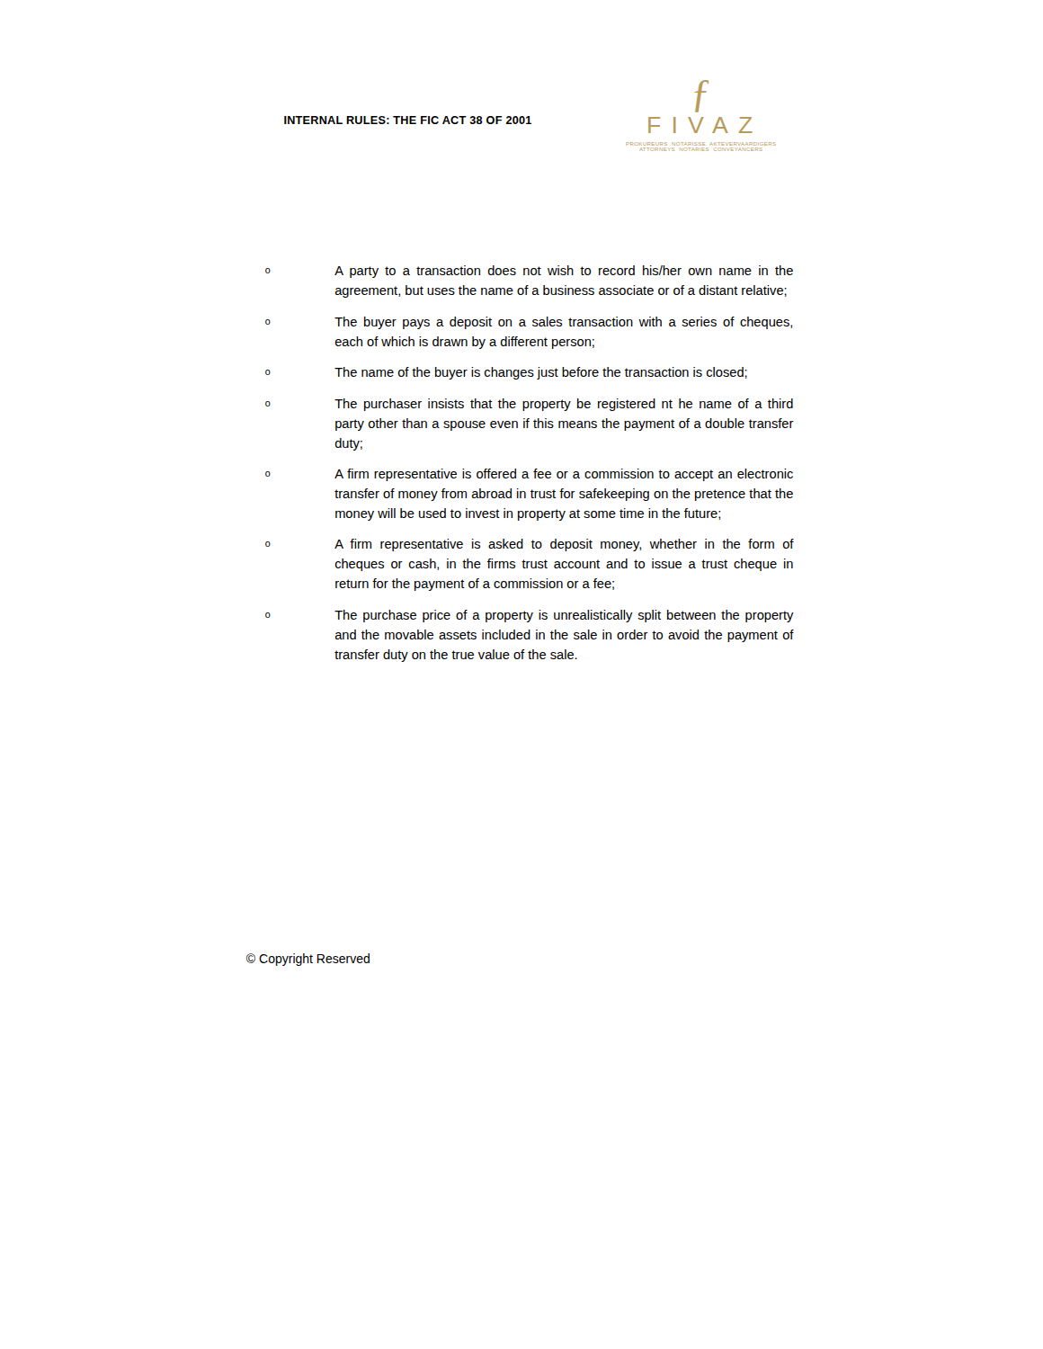INTERNAL RULES: THE FIC ACT 38 OF 2001
ƒ
FIVAZ
PROKUREURS NOTARISSE AKTEVERVAARDIGERS ATTORNEYS NOTARIES CONVEYANCERS
o A party to a transaction does not wish to record his/her own name in the agreement, but uses the name of a business associate or of a distant relative;
o The buyer pays a deposit on a sales transaction with a series of cheques, each of which is drawn by a different person;
o The name of the buyer is changes just before the transaction is closed;
o The purchaser insists that the property be registered nt he name of a third party other than a spouse even if this means the payment of a double transfer duty;
o A firm representative is offered a fee or a commission to accept an electronic transfer of money from abroad in trust for safekeeping on the pretence that the money will be used to invest in property at some time in the future;
o A firm representative is asked to deposit money, whether in the form of cheques or cash, in the firms trust account and to issue a trust cheque in return for the payment of a commission or a fee;
o The purchase price of a property is unrealistically split between the property and the movable assets included in the sale in order to avoid the payment of transfer duty on the true value of the sale.
© Copyright Reserved